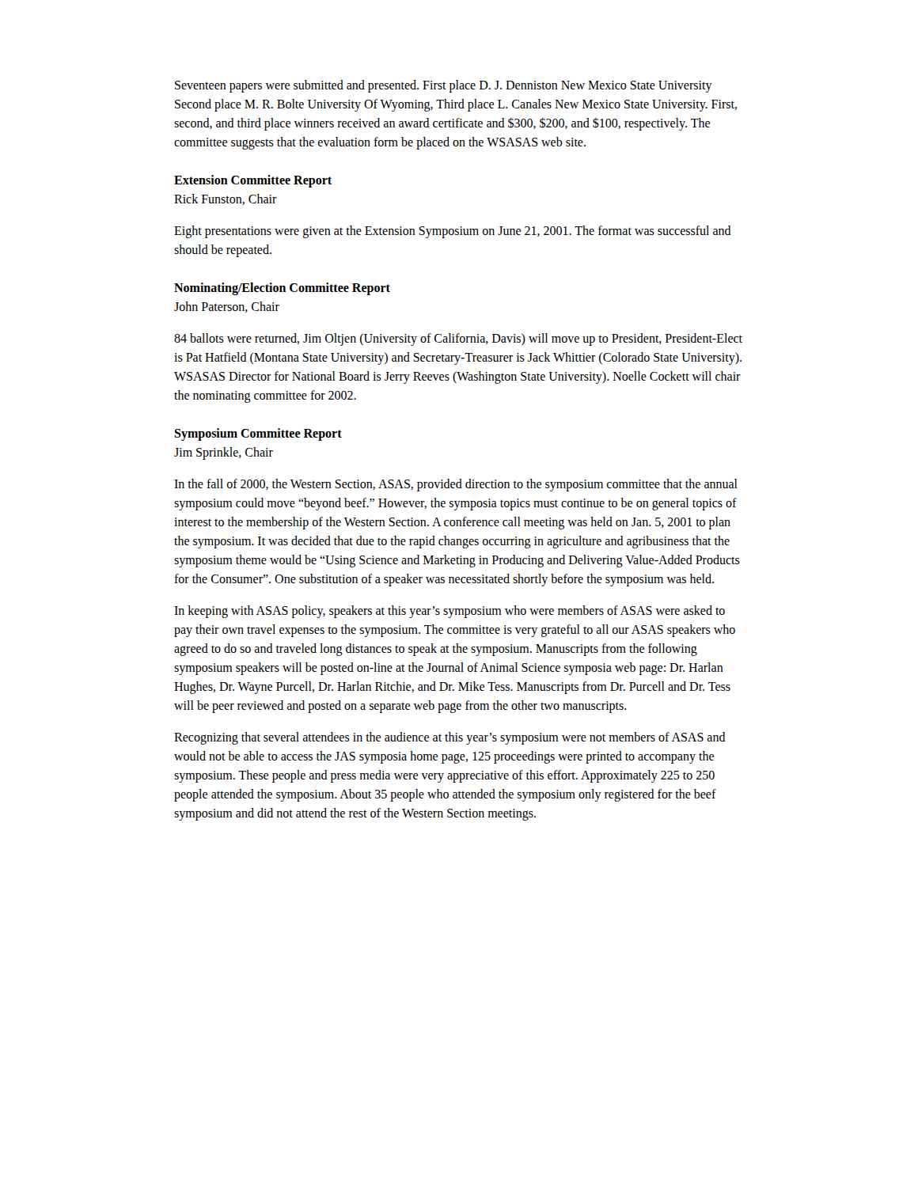Seventeen papers were submitted and presented. First place D. J. Denniston New Mexico State University Second place M. R. Bolte University Of Wyoming, Third place L. Canales New Mexico State University. First, second, and third place winners received an award certificate and $300, $200, and $100, respectively. The committee suggests that the evaluation form be placed on the WSASAS web site.
Extension Committee Report
Rick Funston, Chair
Eight presentations were given at the Extension Symposium on June 21, 2001. The format was successful and should be repeated.
Nominating/Election Committee Report
John Paterson, Chair
84 ballots were returned, Jim Oltjen (University of California, Davis) will move up to President, President-Elect is Pat Hatfield (Montana State University) and Secretary-Treasurer is Jack Whittier (Colorado State University). WSASAS Director for National Board is Jerry Reeves (Washington State University). Noelle Cockett will chair the nominating committee for 2002.
Symposium Committee Report
Jim Sprinkle, Chair
In the fall of 2000, the Western Section, ASAS, provided direction to the symposium committee that the annual symposium could move “beyond beef.” However, the symposia topics must continue to be on general topics of interest to the membership of the Western Section. A conference call meeting was held on Jan. 5, 2001 to plan the symposium. It was decided that due to the rapid changes occurring in agriculture and agribusiness that the symposium theme would be “Using Science and Marketing in Producing and Delivering Value-Added Products for the Consumer”. One substitution of a speaker was necessitated shortly before the symposium was held.
In keeping with ASAS policy, speakers at this year’s symposium who were members of ASAS were asked to pay their own travel expenses to the symposium. The committee is very grateful to all our ASAS speakers who agreed to do so and traveled long distances to speak at the symposium. Manuscripts from the following symposium speakers will be posted on-line at the Journal of Animal Science symposia web page: Dr. Harlan Hughes, Dr. Wayne Purcell, Dr. Harlan Ritchie, and Dr. Mike Tess. Manuscripts from Dr. Purcell and Dr. Tess will be peer reviewed and posted on a separate web page from the other two manuscripts.
Recognizing that several attendees in the audience at this year’s symposium were not members of ASAS and would not be able to access the JAS symposia home page, 125 proceedings were printed to accompany the symposium. These people and press media were very appreciative of this effort. Approximately 225 to 250 people attended the symposium. About 35 people who attended the symposium only registered for the beef symposium and did not attend the rest of the Western Section meetings.